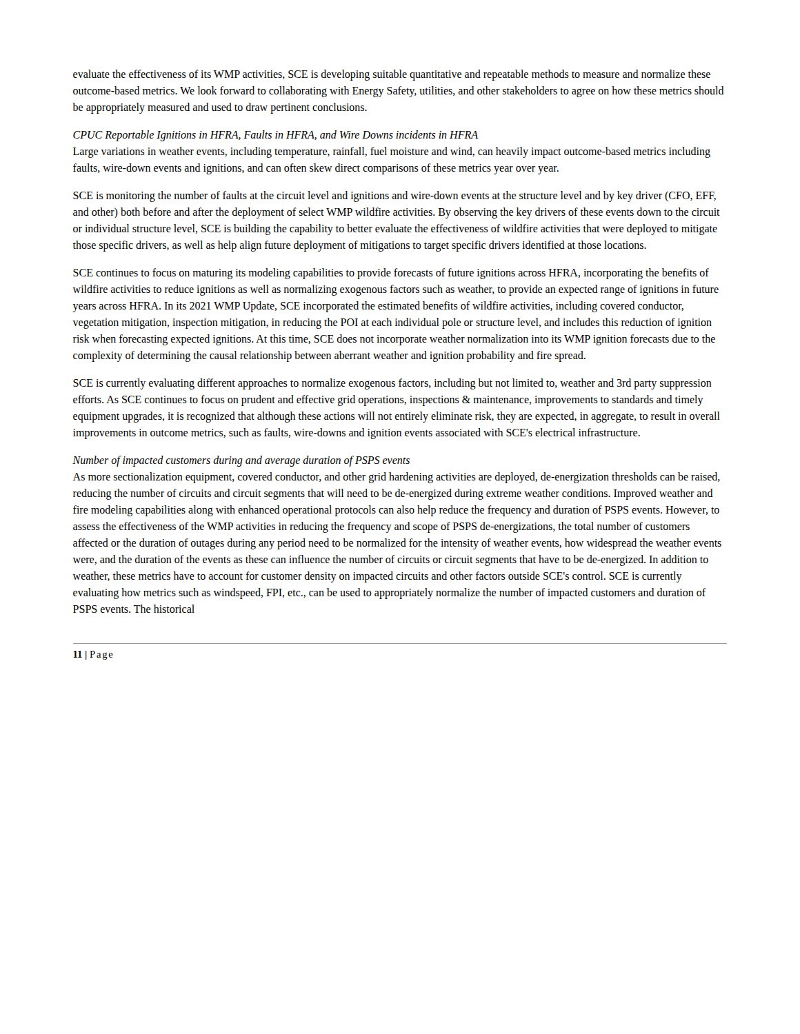evaluate the effectiveness of its WMP activities, SCE is developing suitable quantitative and repeatable methods to measure and normalize these outcome-based metrics. We look forward to collaborating with Energy Safety, utilities, and other stakeholders to agree on how these metrics should be appropriately measured and used to draw pertinent conclusions.
CPUC Reportable Ignitions in HFRA, Faults in HFRA, and Wire Downs incidents in HFRA
Large variations in weather events, including temperature, rainfall, fuel moisture and wind, can heavily impact outcome-based metrics including faults, wire-down events and ignitions, and can often skew direct comparisons of these metrics year over year.
SCE is monitoring the number of faults at the circuit level and ignitions and wire-down events at the structure level and by key driver (CFO, EFF, and other) both before and after the deployment of select WMP wildfire activities. By observing the key drivers of these events down to the circuit or individual structure level, SCE is building the capability to better evaluate the effectiveness of wildfire activities that were deployed to mitigate those specific drivers, as well as help align future deployment of mitigations to target specific drivers identified at those locations.
SCE continues to focus on maturing its modeling capabilities to provide forecasts of future ignitions across HFRA, incorporating the benefits of wildfire activities to reduce ignitions as well as normalizing exogenous factors such as weather, to provide an expected range of ignitions in future years across HFRA. In its 2021 WMP Update, SCE incorporated the estimated benefits of wildfire activities, including covered conductor, vegetation mitigation, inspection mitigation, in reducing the POI at each individual pole or structure level, and includes this reduction of ignition risk when forecasting expected ignitions. At this time, SCE does not incorporate weather normalization into its WMP ignition forecasts due to the complexity of determining the causal relationship between aberrant weather and ignition probability and fire spread.
SCE is currently evaluating different approaches to normalize exogenous factors, including but not limited to, weather and 3rd party suppression efforts. As SCE continues to focus on prudent and effective grid operations, inspections & maintenance, improvements to standards and timely equipment upgrades, it is recognized that although these actions will not entirely eliminate risk, they are expected, in aggregate, to result in overall improvements in outcome metrics, such as faults, wire-downs and ignition events associated with SCE's electrical infrastructure.
Number of impacted customers during and average duration of PSPS events
As more sectionalization equipment, covered conductor, and other grid hardening activities are deployed, de-energization thresholds can be raised, reducing the number of circuits and circuit segments that will need to be de-energized during extreme weather conditions. Improved weather and fire modeling capabilities along with enhanced operational protocols can also help reduce the frequency and duration of PSPS events. However, to assess the effectiveness of the WMP activities in reducing the frequency and scope of PSPS de-energizations, the total number of customers affected or the duration of outages during any period need to be normalized for the intensity of weather events, how widespread the weather events were, and the duration of the events as these can influence the number of circuits or circuit segments that have to be de-energized. In addition to weather, these metrics have to account for customer density on impacted circuits and other factors outside SCE's control. SCE is currently evaluating how metrics such as windspeed, FPI, etc., can be used to appropriately normalize the number of impacted customers and duration of PSPS events. The historical
11 | Page